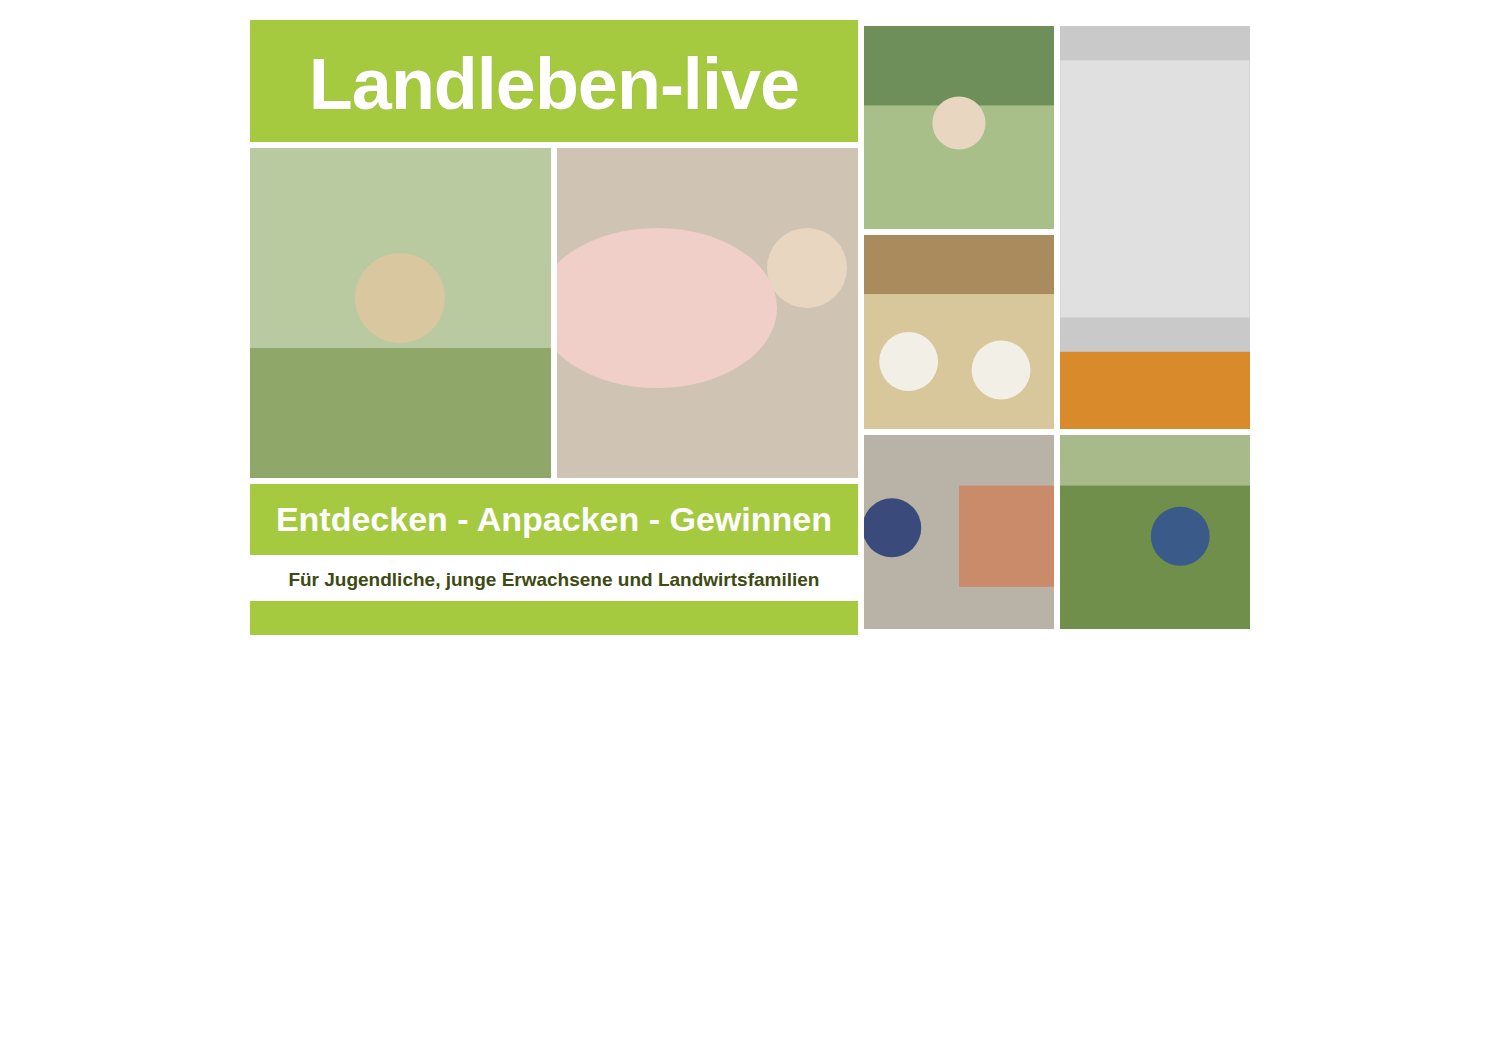Landleben-live
Entdecken - Anpacken - Gewinnen
Für Jugendliche, junge Erwachsene und Landwirtsfamilien